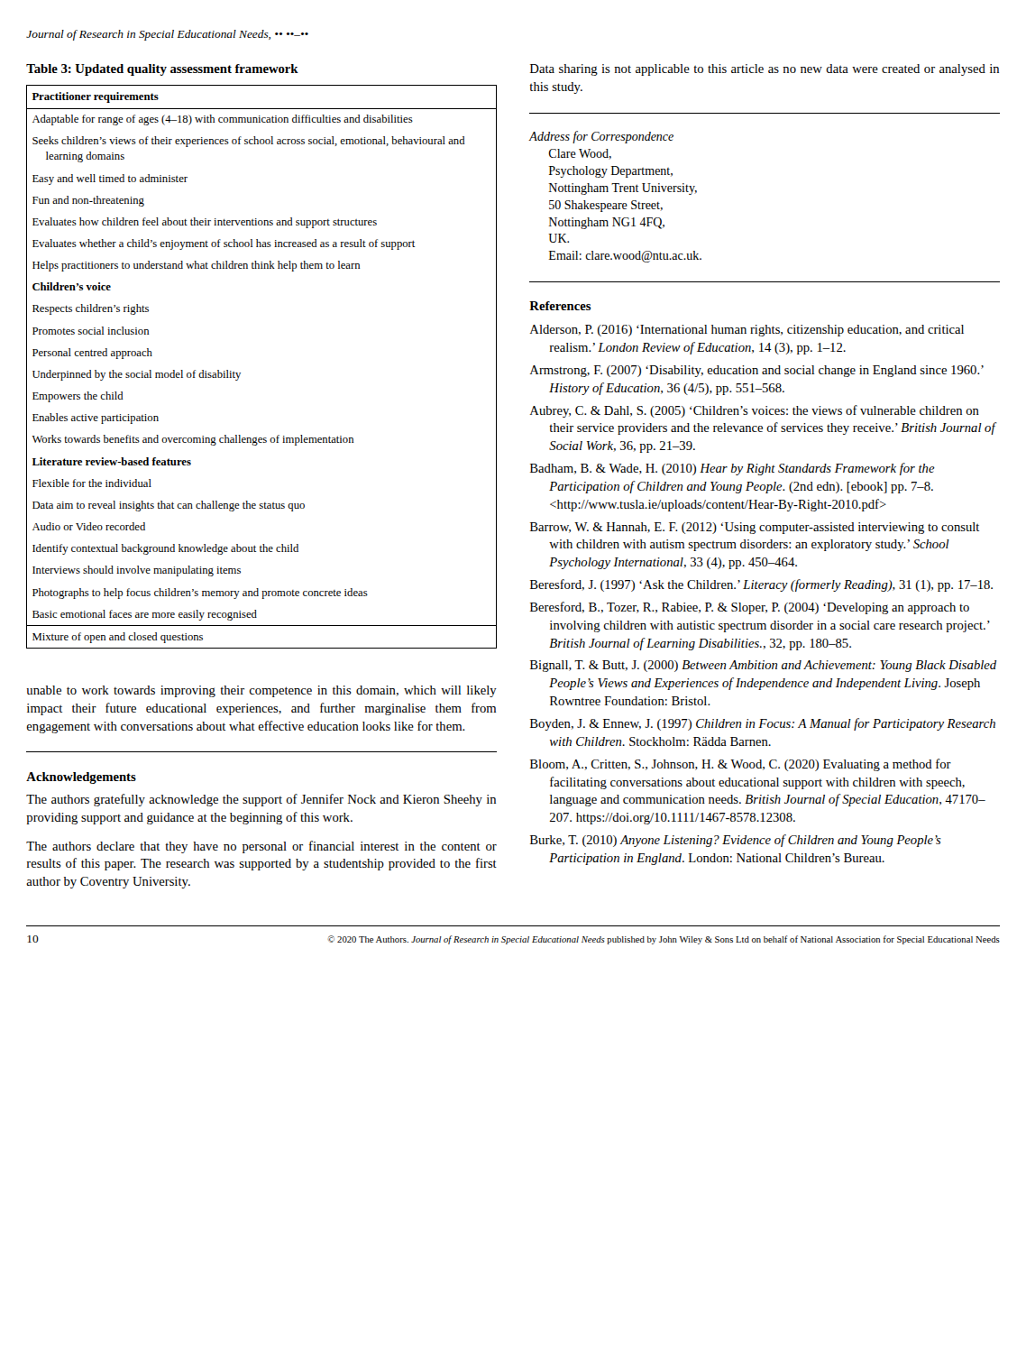Journal of Research in Special Educational Needs, •• ••–••
Table 3: Updated quality assessment framework
| Practitioner requirements |
| Adaptable for range of ages (4–18) with communication difficulties and disabilities |
| Seeks children’s views of their experiences of school across social, emotional, behavioural and learning domains |
| Easy and well timed to administer |
| Fun and non-threatening |
| Evaluates how children feel about their interventions and support structures |
| Evaluates whether a child’s enjoyment of school has increased as a result of support |
| Helps practitioners to understand what children think help them to learn |
| Children’s voice |
| Respects children’s rights |
| Promotes social inclusion |
| Personal centred approach |
| Underpinned by the social model of disability |
| Empowers the child |
| Enables active participation |
| Works towards benefits and overcoming challenges of implementation |
| Literature review-based features |
| Flexible for the individual |
| Data aim to reveal insights that can challenge the status quo |
| Audio or Video recorded |
| Identify contextual background knowledge about the child |
| Interviews should involve manipulating items |
| Photographs to help focus children’s memory and promote concrete ideas |
| Basic emotional faces are more easily recognised |
| Mixture of open and closed questions |
unable to work towards improving their competence in this domain, which will likely impact their future educational experiences, and further marginalise them from engagement with conversations about what effective education looks like for them.
Acknowledgements
The authors gratefully acknowledge the support of Jennifer Nock and Kieron Sheehy in providing support and guidance at the beginning of this work.
The authors declare that they have no personal or financial interest in the content or results of this paper. The research was supported by a studentship provided to the first author by Coventry University.
Data sharing is not applicable to this article as no new data were created or analysed in this study.
Address for Correspondence
Clare Wood,
Psychology Department,
Nottingham Trent University,
50 Shakespeare Street,
Nottingham NG1 4FQ,
UK.
Email: clare.wood@ntu.ac.uk.
References
Alderson, P. (2016) ‘International human rights, citizenship education, and critical realism.’ London Review of Education, 14 (3), pp. 1–12.
Armstrong, F. (2007) ‘Disability, education and social change in England since 1960.’ History of Education, 36 (4/5), pp. 551–568.
Aubrey, C. & Dahl, S. (2005) ‘Children’s voices: the views of vulnerable children on their service providers and the relevance of services they receive.’ British Journal of Social Work, 36, pp. 21–39.
Badham, B. & Wade, H. (2010) Hear by Right Standards Framework for the Participation of Children and Young People. (2nd edn). [ebook] pp. 7–8. <http://www.tusla.ie/uploads/content/Hear-By-Right-2010.pdf>
Barrow, W. & Hannah, E. F. (2012) ‘Using computer-assisted interviewing to consult with children with autism spectrum disorders: an exploratory study.’ School Psychology International, 33 (4), pp. 450–464.
Beresford, J. (1997) ‘Ask the Children.’ Literacy (formerly Reading), 31 (1), pp. 17–18.
Beresford, B., Tozer, R., Rabiee, P. & Sloper, P. (2004) ‘Developing an approach to involving children with autistic spectrum disorder in a social care research project.’ British Journal of Learning Disabilities., 32, pp. 180–85.
Bignall, T. & Butt, J. (2000) Between Ambition and Achievement: Young Black Disabled People’s Views and Experiences of Independence and Independent Living. Joseph Rowntree Foundation: Bristol.
Boyden, J. & Ennew, J. (1997) Children in Focus: A Manual for Participatory Research with Children. Stockholm: Rädda Barnen.
Bloom, A., Critten, S., Johnson, H. & Wood, C. (2020) Evaluating a method for facilitating conversations about educational support with children with speech, language and communication needs. British Journal of Special Education, 47170–207. https://doi.org/10.1111/1467-8578.12308.
Burke, T. (2010) Anyone Listening? Evidence of Children and Young People’s Participation in England. London: National Children’s Bureau.
10
© 2020 The Authors. Journal of Research in Special Educational Needs published by John Wiley & Sons Ltd on behalf of National Association for Special Educational Needs